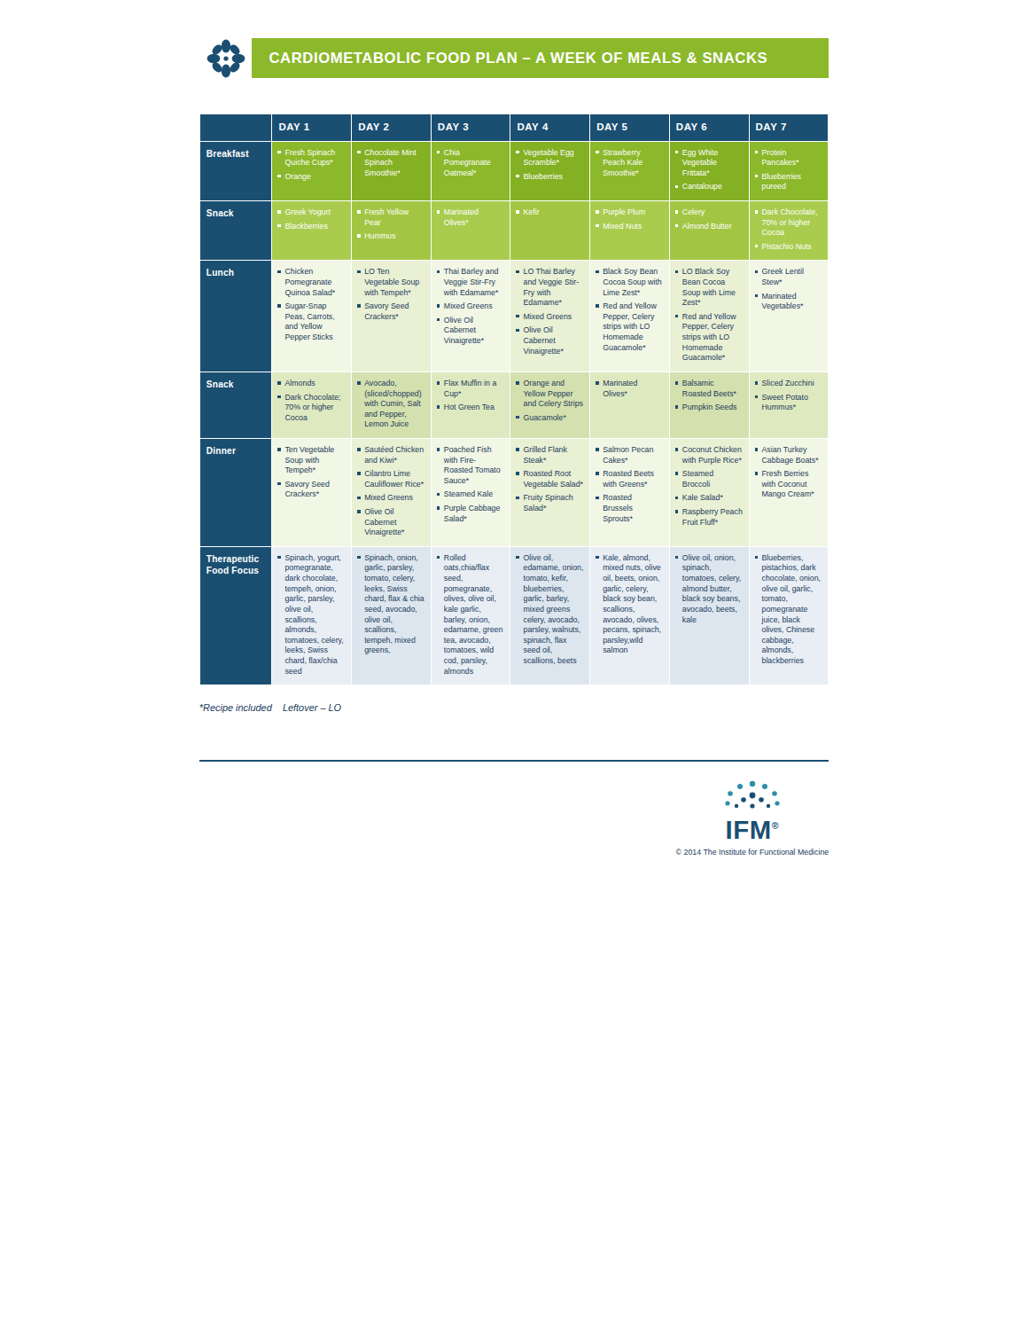Cardiometabolic Food Plan – A Week of Meals & Snacks
| | Day 1 | Day 2 | Day 3 | Day 4 | Day 5 | Day 6 | Day 7 |
| --- | --- | --- | --- | --- | --- | --- | --- |
| Breakfast | Fresh Spinach Quiche Cups* Orange | Chocolate Mint Spinach Smoothie* | Chia Pomegranate Oatmeal* | Vegetable Egg Scramble* Blueberries | Strawberry Peach Kale Smoothie* | Egg White Vegetable Frittata* Cantaloupe | Protein Pancakes* Blueberries pureed |
| Snack | Greek Yogurt Blackberries | Fresh Yellow Pear Hummus | Marinated Olives* | Kefir | Purple Plum Mixed Nuts | Celery Almond Butter | Dark Chocolate, 70% or higher Cocoa Pistachio Nuts |
| Lunch | Chicken Pomegranate Quinoa Salad* Sugar-Snap Peas, Carrots, and Yellow Pepper Sticks | LO Ten Vegetable Soup with Tempeh* Savory Seed Crackers* | Thai Barley and Veggie Stir-Fry with Edamame* Mixed Greens Olive Oil Cabernet Vinaigrette* | LO Thai Barley and Veggie Stir-Fry with Edamame* Mixed Greens Olive Oil Cabernet Vinaigrette* | Black Soy Bean Cocoa Soup with Lime Zest* Red and Yellow Pepper, Celery strips with LO Homemade Guacamole* | LO Black Soy Bean Cocoa Soup with Lime Zest* Red and Yellow Pepper, Celery strips with LO Homemade Guacamole* | Greek Lentil Stew* Marinated Vegetables* |
| Snack | Almonds Dark Chocolate; 70% or higher Cocoa | Avocado, (sliced/chopped) with Cumin, Salt and Pepper, Lemon Juice | Flax Muffin in a Cup* Hot Green Tea | Orange and Yellow Pepper and Celery Strips Guacamole* | Marinated Olives* | Balsamic Roasted Beets* Pumpkin Seeds | Sliced Zucchini Sweet Potato Hummus* |
| Dinner | Ten Vegetable Soup with Tempeh* Savory Seed Crackers* | Sautéed Chicken and Kiwi* Cilantro Lime Cauliflower Rice* Mixed Greens Olive Oil Cabernet Vinaigrette* | Poached Fish with Fire-Roasted Tomato Sauce* Steamed Kale Purple Cabbage Salad* | Grilled Flank Steak* Roasted Root Vegetable Salad* Fruity Spinach Salad* | Salmon Pecan Cakes* Roasted Beets with Greens* Roasted Brussels Sprouts* | Coconut Chicken with Purple Rice* Steamed Broccoli Kale Salad* Raspberry Peach Fruit Fluff* | Asian Turkey Cabbage Boats* Fresh Berries with Coconut Mango Cream* |
| Therapeutic Food Focus | Spinach, yogurt, pomegranate, dark chocolate, tempeh, onion, garlic, parsley, olive oil, scallions, almonds, tomatoes, celery, leeks, Swiss chard, flax/chia seed | Spinach, onion, garlic, parsley, tomato, celery, leeks, Swiss chard, flax & chia seed, avocado, olive oil, scallions, tempeh, mixed greens, | Rolled oats,chia/flax seed, pomegranate, olives, olive oil, kale garlic, barley, onion, edamame, green tea, avocado, tomatoes, wild cod, parsley, almonds | Olive oil, edamame, onion, tomato, kefir, blueberries, garlic, barley, mixed greens celery, avocado, parsley, walnuts, spinach, flax seed oil, scallions, beets | Kale, almond, mixed nuts, olive oil, beets, onion, garlic, celery, black soy bean, scallions, avocado, olives, pecans, spinach, parsley,wild salmon | Olive oil, onion, spinach, tomatoes, celery, almond butter, black soy beans, avocado, beets, kale | Blueberries, pistachios, dark chocolate, onion, olive oil, garlic, tomato, pomegranate juice, black olives, Chinese cabbage, almonds, blackberries |
*Recipe included Leftover – LO
IFM®
© 2014 The Institute for Functional Medicine